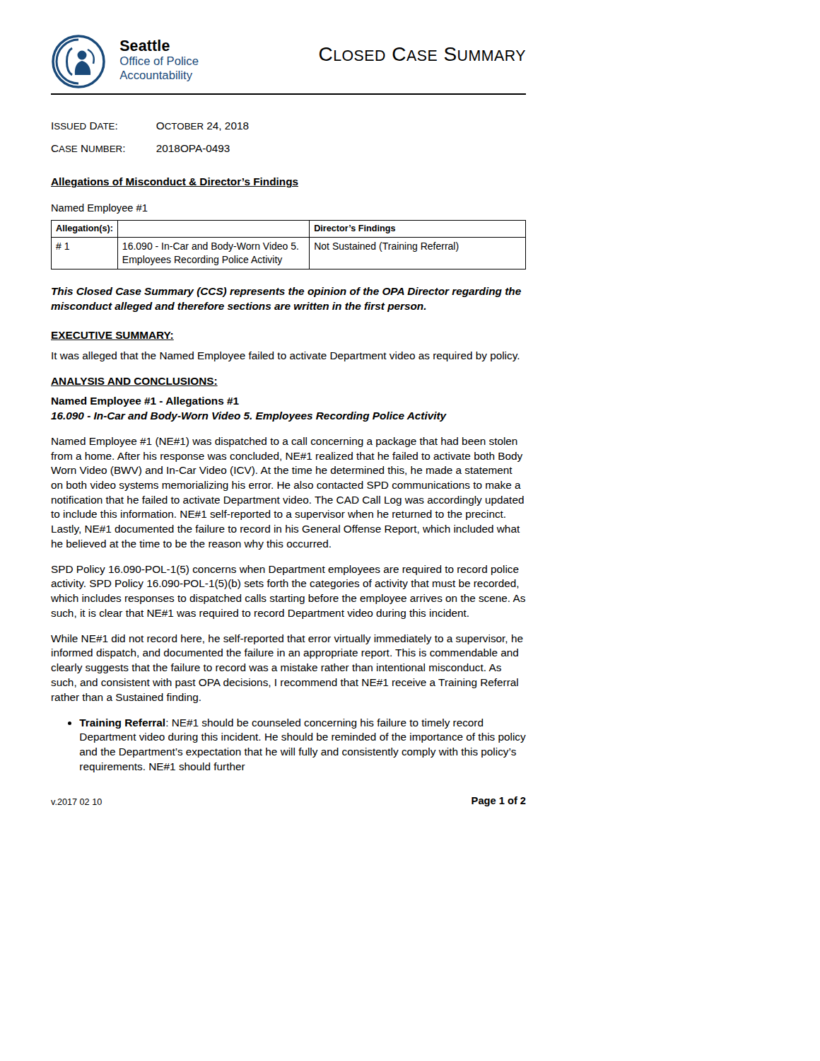Seattle
Office of Police
Accountability
CLOSED CASE SUMMARY
ISSUED DATE:
OCTOBER 24, 2018
CASE NUMBER:
2018OPA-0493
Allegations of Misconduct & Director’s Findings
Named Employee #1
| Allegation(s): | | Director’s Findings |
| --- | --- | --- |
| # 1 | 16.090 - In-Car and Body-Worn Video 5. Employees Recording Police Activity | Not Sustained (Training Referral) |
This Closed Case Summary (CCS) represents the opinion of the OPA Director regarding the misconduct alleged and therefore sections are written in the first person.
EXECUTIVE SUMMARY:
It was alleged that the Named Employee failed to activate Department video as required by policy.
ANALYSIS AND CONCLUSIONS:
Named Employee #1 - Allegations #1
16.090 - In-Car and Body-Worn Video 5. Employees Recording Police Activity
Named Employee #1 (NE#1) was dispatched to a call concerning a package that had been stolen from a home. After his response was concluded, NE#1 realized that he failed to activate both Body Worn Video (BWV) and In-Car Video (ICV). At the time he determined this, he made a statement on both video systems memorializing his error. He also contacted SPD communications to make a notification that he failed to activate Department video. The CAD Call Log was accordingly updated to include this information. NE#1 self-reported to a supervisor when he returned to the precinct. Lastly, NE#1 documented the failure to record in his General Offense Report, which included what he believed at the time to be the reason why this occurred.
SPD Policy 16.090-POL-1(5) concerns when Department employees are required to record police activity. SPD Policy 16.090-POL-1(5)(b) sets forth the categories of activity that must be recorded, which includes responses to dispatched calls starting before the employee arrives on the scene. As such, it is clear that NE#1 was required to record Department video during this incident.
While NE#1 did not record here, he self-reported that error virtually immediately to a supervisor, he informed dispatch, and documented the failure in an appropriate report. This is commendable and clearly suggests that the failure to record was a mistake rather than intentional misconduct. As such, and consistent with past OPA decisions, I recommend that NE#1 receive a Training Referral rather than a Sustained finding.
Training Referral: NE#1 should be counseled concerning his failure to timely record Department video during this incident. He should be reminded of the importance of this policy and the Department’s expectation that he will fully and consistently comply with this policy’s requirements. NE#1 should further
v.2017 02 10
Page 1 of 2